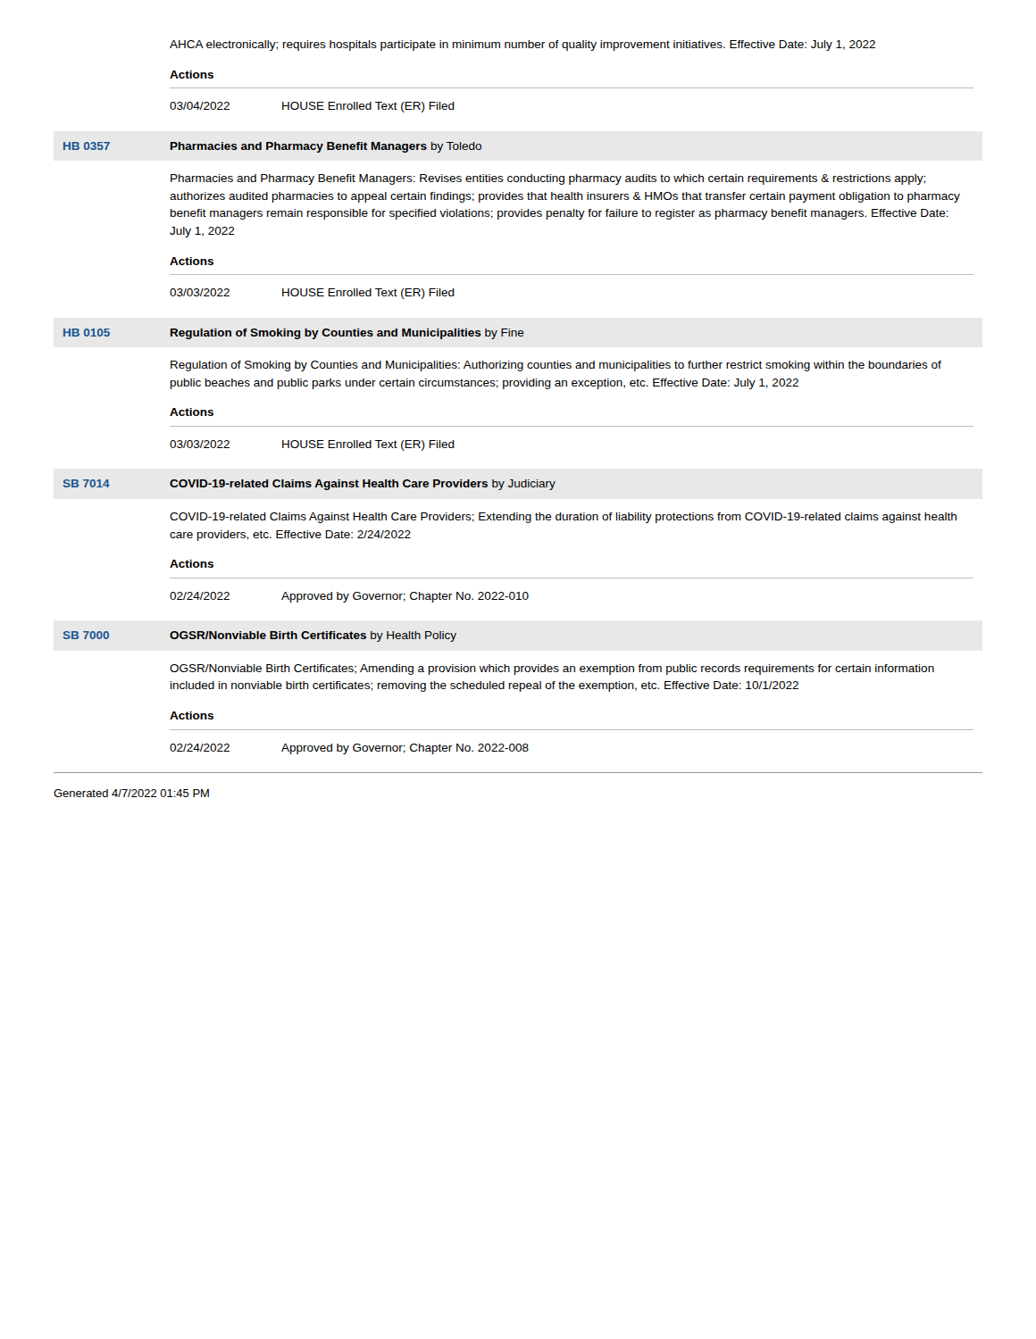AHCA electronically; requires hospitals participate in minimum number of quality improvement initiatives. Effective Date: July 1, 2022
Actions
03/04/2022
HOUSE Enrolled Text (ER) Filed
HB 0357
Pharmacies and Pharmacy Benefit Managers by Toledo
Pharmacies and Pharmacy Benefit Managers: Revises entities conducting pharmacy audits to which certain requirements & restrictions apply; authorizes audited pharmacies to appeal certain findings; provides that health insurers & HMOs that transfer certain payment obligation to pharmacy benefit managers remain responsible for specified violations; provides penalty for failure to register as pharmacy benefit managers. Effective Date: July 1, 2022
Actions
03/03/2022
HOUSE Enrolled Text (ER) Filed
HB 0105
Regulation of Smoking by Counties and Municipalities by Fine
Regulation of Smoking by Counties and Municipalities: Authorizing counties and municipalities to further restrict smoking within the boundaries of public beaches and public parks under certain circumstances; providing an exception, etc. Effective Date: July 1, 2022
Actions
03/03/2022
HOUSE Enrolled Text (ER) Filed
SB 7014
COVID-19-related Claims Against Health Care Providers by Judiciary
COVID-19-related Claims Against Health Care Providers; Extending the duration of liability protections from COVID-19-related claims against health care providers, etc. Effective Date: 2/24/2022
Actions
02/24/2022
Approved by Governor; Chapter No. 2022-010
SB 7000
OGSR/Nonviable Birth Certificates by Health Policy
OGSR/Nonviable Birth Certificates; Amending a provision which provides an exemption from public records requirements for certain information included in nonviable birth certificates; removing the scheduled repeal of the exemption, etc. Effective Date: 10/1/2022
Actions
02/24/2022
Approved by Governor; Chapter No. 2022-008
Generated 4/7/2022 01:45 PM